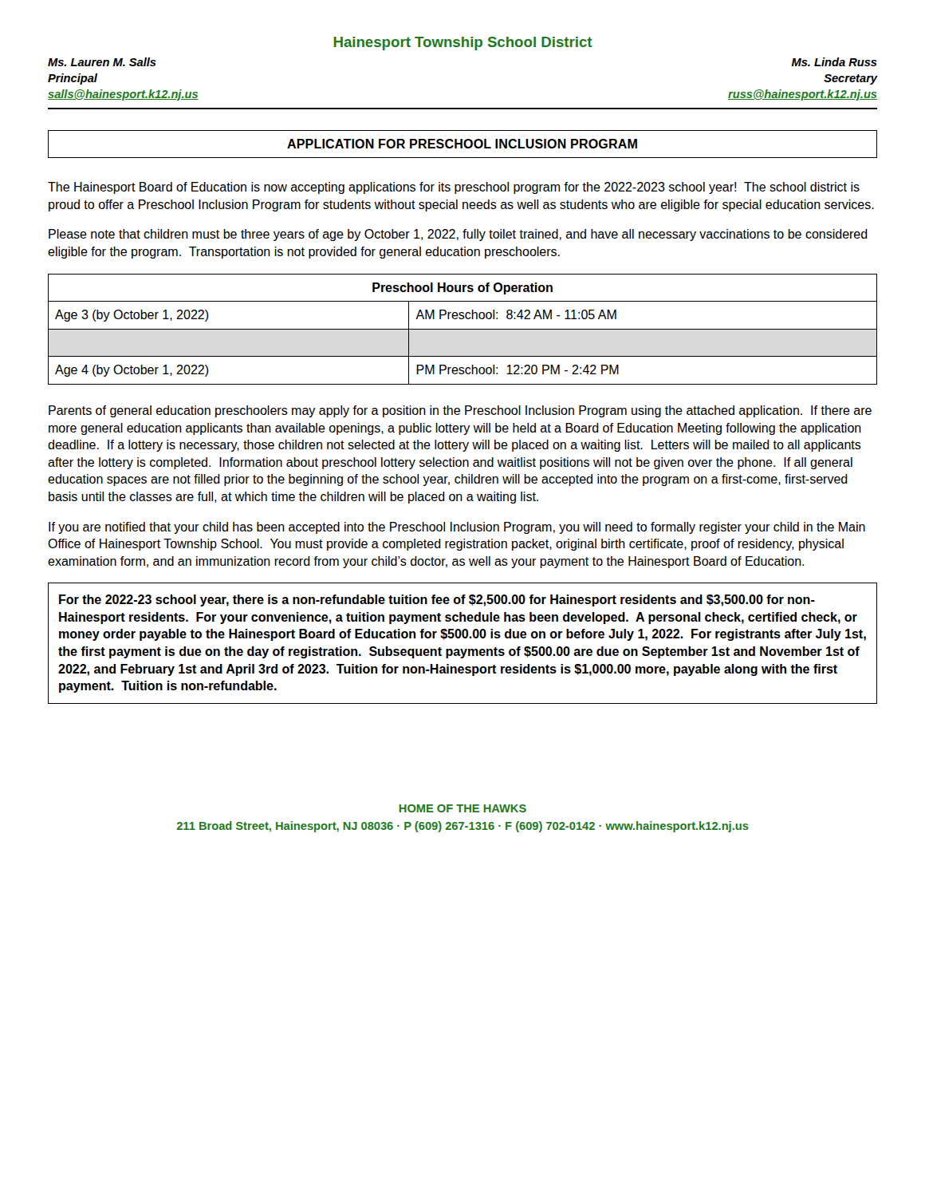Hainesport Township School District
| Ms. Lauren M. Salls | Ms. Linda Russ |
| Principal | Secretary |
| salls@hainesport.k12.nj.us | russ@hainesport.k12.nj.us |
APPLICATION FOR PRESCHOOL INCLUSION PROGRAM
The Hainesport Board of Education is now accepting applications for its preschool program for the 2022-2023 school year! The school district is proud to offer a Preschool Inclusion Program for students without special needs as well as students who are eligible for special education services.
Please note that children must be three years of age by October 1, 2022, fully toilet trained, and have all necessary vaccinations to be considered eligible for the program. Transportation is not provided for general education preschoolers.
| Preschool Hours of Operation |
| --- |
| Age 3 (by October 1, 2022) | AM Preschool: 8:42 AM - 11:05 AM |
| Age 4 (by October 1, 2022) | PM Preschool: 12:20 PM - 2:42 PM |
Parents of general education preschoolers may apply for a position in the Preschool Inclusion Program using the attached application. If there are more general education applicants than available openings, a public lottery will be held at a Board of Education Meeting following the application deadline. If a lottery is necessary, those children not selected at the lottery will be placed on a waiting list. Letters will be mailed to all applicants after the lottery is completed. Information about preschool lottery selection and waitlist positions will not be given over the phone. If all general education spaces are not filled prior to the beginning of the school year, children will be accepted into the program on a first-come, first-served basis until the classes are full, at which time the children will be placed on a waiting list.
If you are notified that your child has been accepted into the Preschool Inclusion Program, you will need to formally register your child in the Main Office of Hainesport Township School. You must provide a completed registration packet, original birth certificate, proof of residency, physical examination form, and an immunization record from your child’s doctor, as well as your payment to the Hainesport Board of Education.
For the 2022-23 school year, there is a non-refundable tuition fee of $2,500.00 for Hainesport residents and $3,500.00 for non-Hainesport residents. For your convenience, a tuition payment schedule has been developed. A personal check, certified check, or money order payable to the Hainesport Board of Education for $500.00 is due on or before July 1, 2022. For registrants after July 1st, the first payment is due on the day of registration. Subsequent payments of $500.00 are due on September 1st and November 1st of 2022, and February 1st and April 3rd of 2023. Tuition for non-Hainesport residents is $1,000.00 more, payable along with the first payment. Tuition is non-refundable.
HOME OF THE HAWKS
211 Broad Street, Hainesport, NJ 08036 · P (609) 267-1316 · F (609) 702-0142 · www.hainesport.k12.nj.us